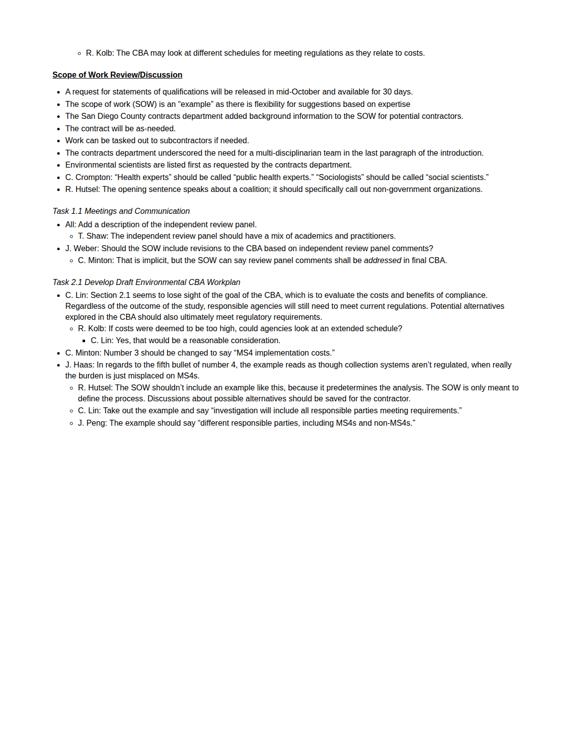R. Kolb: The CBA may look at different schedules for meeting regulations as they relate to costs.
Scope of Work Review/Discussion
A request for statements of qualifications will be released in mid-October and available for 30 days.
The scope of work (SOW) is an “example” as there is flexibility for suggestions based on expertise
The San Diego County contracts department added background information to the SOW for potential contractors.
The contract will be as-needed.
Work can be tasked out to subcontractors if needed.
The contracts department underscored the need for a multi-disciplinarian team in the last paragraph of the introduction.
Environmental scientists are listed first as requested by the contracts department.
C. Crompton: “Health experts” should be called “public health experts.” “Sociologists” should be called “social scientists.”
R. Hutsel: The opening sentence speaks about a coalition; it should specifically call out non-government organizations.
Task 1.1 Meetings and Communication
All: Add a description of the independent review panel.
T. Shaw: The independent review panel should have a mix of academics and practitioners.
J. Weber: Should the SOW include revisions to the CBA based on independent review panel comments?
C. Minton: That is implicit, but the SOW can say review panel comments shall be addressed in final CBA.
Task 2.1 Develop Draft Environmental CBA Workplan
C. Lin: Section 2.1 seems to lose sight of the goal of the CBA, which is to evaluate the costs and benefits of compliance. Regardless of the outcome of the study, responsible agencies will still need to meet current regulations. Potential alternatives explored in the CBA should also ultimately meet regulatory requirements.
R. Kolb: If costs were deemed to be too high, could agencies look at an extended schedule?
C. Lin: Yes, that would be a reasonable consideration.
C. Minton: Number 3 should be changed to say “MS4 implementation costs.”
J. Haas: In regards to the fifth bullet of number 4, the example reads as though collection systems aren’t regulated, when really the burden is just misplaced on MS4s.
R. Hutsel: The SOW shouldn’t include an example like this, because it predetermines the analysis. The SOW is only meant to define the process. Discussions about possible alternatives should be saved for the contractor.
C. Lin: Take out the example and say “investigation will include all responsible parties meeting requirements.”
J. Peng: The example should say “different responsible parties, including MS4s and non-MS4s.”